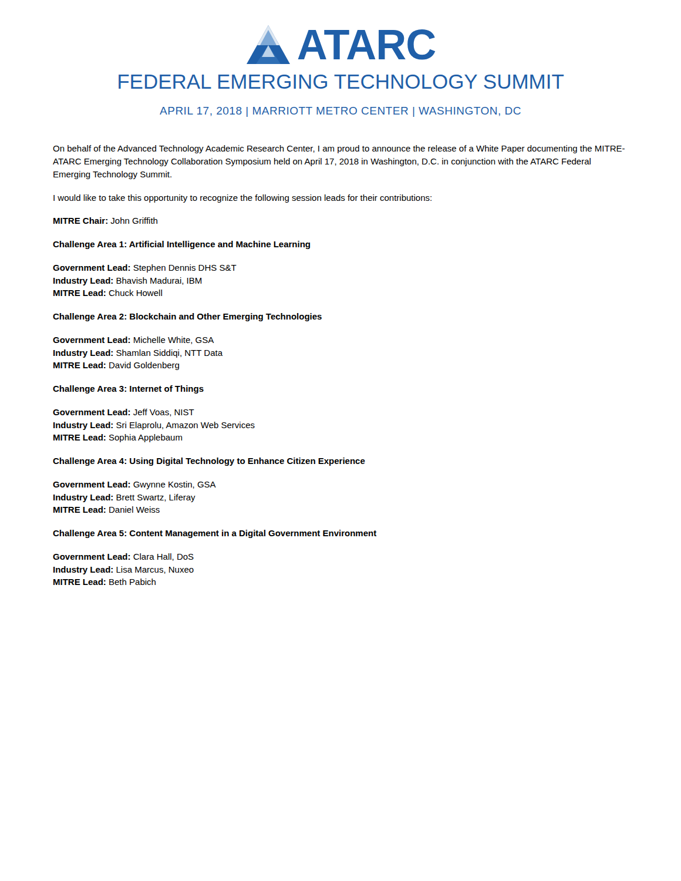ATARC
FEDERAL EMERGING TECHNOLOGY SUMMIT
APRIL 17, 2018 | MARRIOTT METRO CENTER | WASHINGTON, DC
On behalf of the Advanced Technology Academic Research Center, I am proud to announce the release of a White Paper documenting the MITRE-ATARC Emerging Technology Collaboration Symposium held on April 17, 2018 in Washington, D.C. in conjunction with the ATARC Federal Emerging Technology Summit.
I would like to take this opportunity to recognize the following session leads for their contributions:
MITRE Chair: John Griffith
Challenge Area 1: Artificial Intelligence and Machine Learning
Government Lead: Stephen Dennis DHS S&T
Industry Lead: Bhavish Madurai, IBM
MITRE Lead: Chuck Howell
Challenge Area 2: Blockchain and Other Emerging Technologies
Government Lead: Michelle White, GSA
Industry Lead: Shamlan Siddiqi, NTT Data
MITRE Lead: David Goldenberg
Challenge Area 3: Internet of Things
Government Lead: Jeff Voas, NIST
Industry Lead: Sri Elaprolu, Amazon Web Services
MITRE Lead: Sophia Applebaum
Challenge Area 4: Using Digital Technology to Enhance Citizen Experience
Government Lead: Gwynne Kostin, GSA
Industry Lead: Brett Swartz, Liferay
MITRE Lead: Daniel Weiss
Challenge Area 5: Content Management in a Digital Government Environment
Government Lead: Clara Hall, DoS
Industry Lead: Lisa Marcus, Nuxeo
MITRE Lead: Beth Pabich